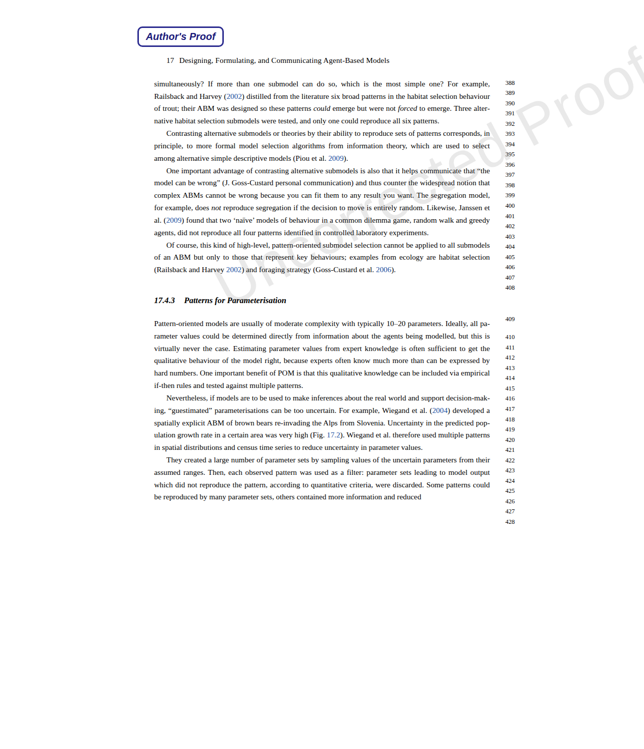Author's Proof
17 Designing, Formulating, and Communicating Agent-Based Models
388 389 390 391 392 393 394 395 396 397 398 399 400 401 402 403 404 405 406 407 408 409 410 411 412 413 414 415 416 417 418 419 420 421 422 423 424 425 426 427 428
Uncorrected Proof
simultaneously? If more than one submodel can do so, which is the most simple one? For example, Railsback and Harvey (2002) distilled from the literature six broad patterns in the habitat selection behaviour of trout; their ABM was designed so these patterns could emerge but were not forced to emerge. Three alternative habitat selection submodels were tested, and only one could reproduce all six patterns.
Contrasting alternative submodels or theories by their ability to reproduce sets of patterns corresponds, in principle, to more formal model selection algorithms from information theory, which are used to select among alternative simple descriptive models (Piou et al. 2009).
One important advantage of contrasting alternative submodels is also that it helps communicate that “the model can be wrong” (J. Goss-Custard personal communication) and thus counter the widespread notion that complex ABMs cannot be wrong because you can fit them to any result you want. The segregation model, for example, does not reproduce segregation if the decision to move is entirely random. Likewise, Janssen et al. (2009) found that two ‘naïve’ models of behaviour in a common dilemma game, random walk and greedy agents, did not reproduce all four patterns identified in controlled laboratory experiments.
Of course, this kind of high-level, pattern-oriented submodel selection cannot be applied to all submodels of an ABM but only to those that represent key behaviours; examples from ecology are habitat selection (Railsback and Harvey 2002) and foraging strategy (Goss-Custard et al. 2006).
17.4.3 Patterns for Parameterisation
Pattern-oriented models are usually of moderate complexity with typically 10–20 parameters. Ideally, all parameter values could be determined directly from information about the agents being modelled, but this is virtually never the case. Estimating parameter values from expert knowledge is often sufficient to get the qualitative behaviour of the model right, because experts often know much more than can be expressed by hard numbers. One important benefit of POM is that this qualitative knowledge can be included via empirical if-then rules and tested against multiple patterns.
Nevertheless, if models are to be used to make inferences about the real world and support decision-making, “guestimated” parameterisations can be too uncertain. For example, Wiegand et al. (2004) developed a spatially explicit ABM of brown bears re-invading the Alps from Slovenia. Uncertainty in the predicted population growth rate in a certain area was very high (Fig. 17.2). Wiegand et al. therefore used multiple patterns in spatial distributions and census time series to reduce uncertainty in parameter values.
They created a large number of parameter sets by sampling values of the uncertain parameters from their assumed ranges. Then, each observed pattern was used as a filter: parameter sets leading to model output which did not reproduce the pattern, according to quantitative criteria, were discarded. Some patterns could be reproduced by many parameter sets, others contained more information and reduced